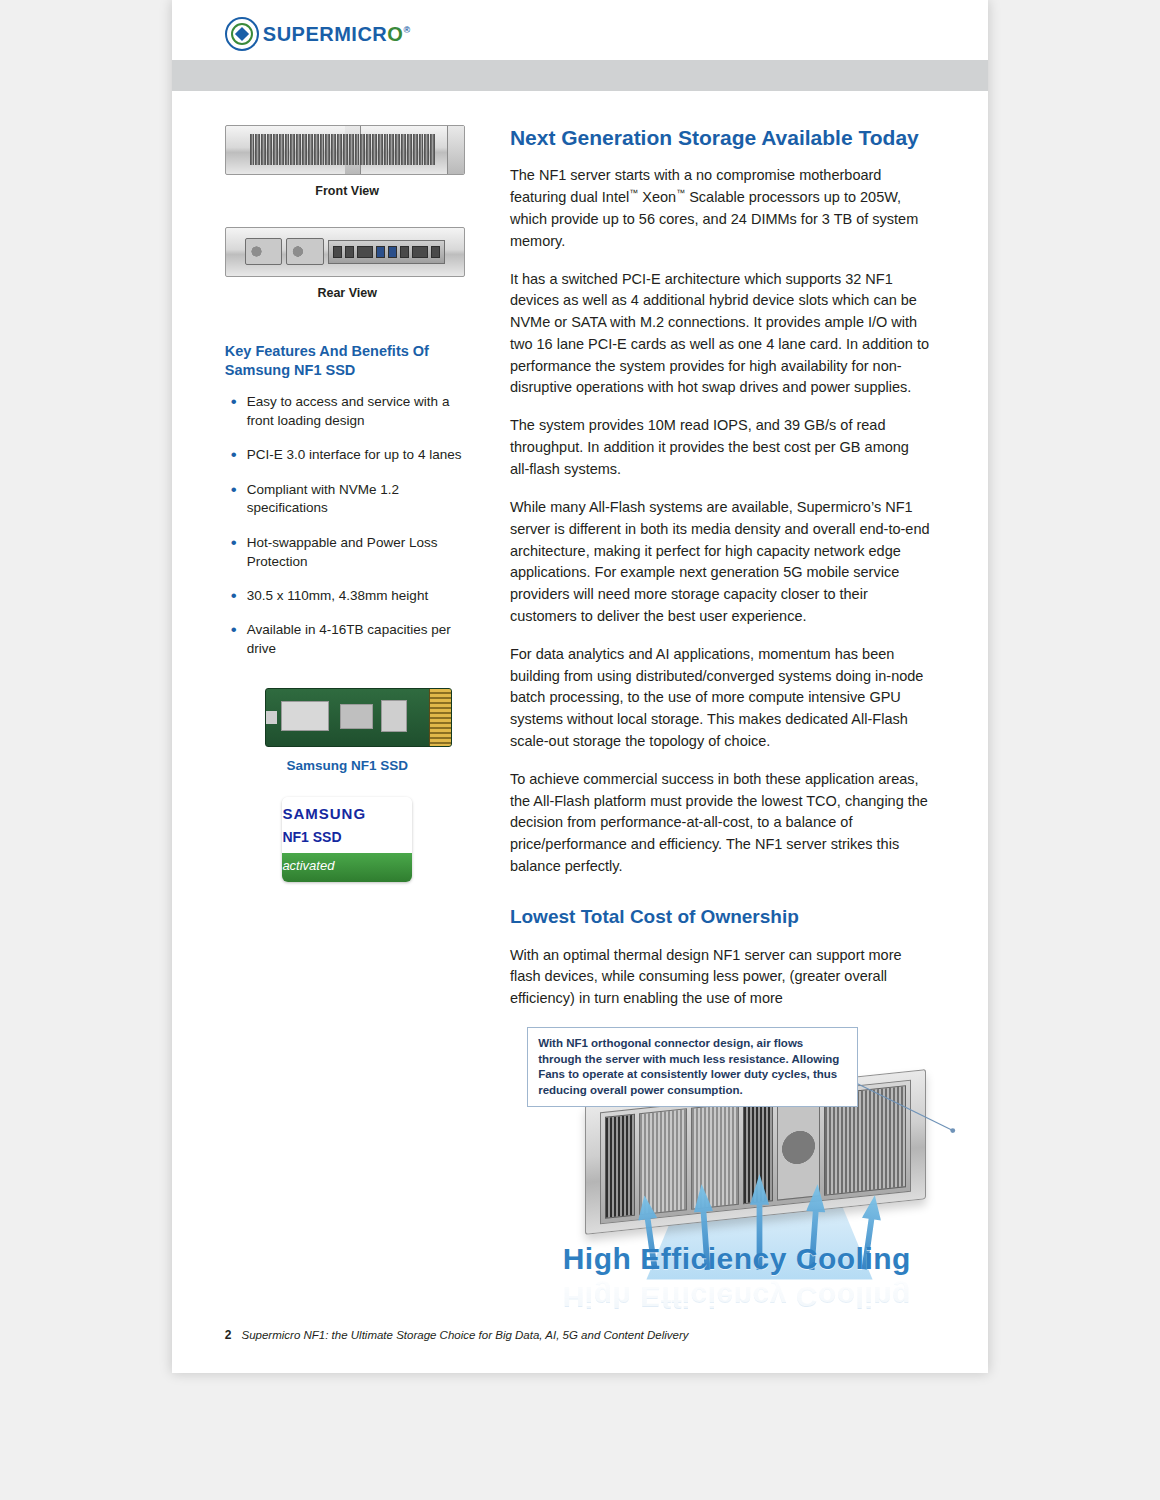SUPERMICRO®
Front View
Rear View
Key Features And Benefits Of Samsung NF1 SSD
Easy to access and service with a front loading design
PCI-E 3.0 interface for up to 4 lanes
Compliant with NVMe 1.2 specifications
Hot-swappable and Power Loss Protection
30.5 x 110mm, 4.38mm height
Available in 4-16TB capacities per drive
Samsung NF1 SSD
SAMSUNG
NF1 SSD
activated
Next Generation Storage Available Today
The NF1 server starts with a no compromise motherboard featuring dual Intel™ Xeon™ Scalable processors up to 205W, which provide up to 56 cores, and 24 DIMMs for 3 TB of system memory.
It has a switched PCI-E architecture which supports 32 NF1 devices as well as 4 additional hybrid device slots which can be NVMe or SATA with M.2 connections. It provides ample I/O with two 16 lane PCI-E cards as well as one 4 lane card. In addition to performance the system provides for high availability for non-disruptive operations with hot swap drives and power supplies.
The system provides 10M read IOPS, and 39 GB/s of read throughput. In addition it provides the best cost per GB among all-flash systems.
While many All-Flash systems are available, Supermicro’s NF1 server is different in both its media density and overall end-to-end architecture, making it perfect for high capacity network edge applications. For example next generation 5G mobile service providers will need more storage capacity closer to their customers to deliver the best user experience.
For data analytics and AI applications, momentum has been building from using distributed/converged systems doing in-node batch processing, to the use of more compute intensive GPU systems without local storage. This makes dedicated All-Flash scale-out storage the topology of choice.
To achieve commercial success in both these application areas, the All-Flash platform must provide the lowest TCO, changing the decision from performance-at-all-cost, to a balance of price/performance and efficiency. The NF1 server strikes this balance perfectly.
Lowest Total Cost of Ownership
With an optimal thermal design NF1 server can support more flash devices, while consuming less power, (greater overall efficiency) in turn enabling the use of more
With NF1 orthogonal connector design, air flows through the server with much less resistance. Allowing Fans to operate at consistently lower duty cycles, thus reducing overall power consumption.
High Efficiency Cooling High Efficiency Cooling
2 Supermicro NF1: the Ultimate Storage Choice for Big Data, AI, 5G and Content Delivery